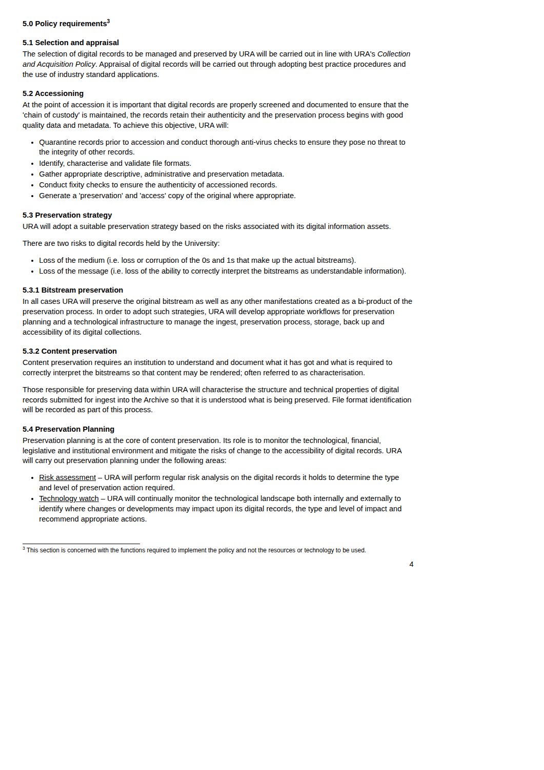5.0 Policy requirements3
5.1 Selection and appraisal
The selection of digital records to be managed and preserved by URA will be carried out in line with URA's Collection and Acquisition Policy. Appraisal of digital records will be carried out through adopting best practice procedures and the use of industry standard applications.
5.2 Accessioning
At the point of accession it is important that digital records are properly screened and documented to ensure that the 'chain of custody' is maintained, the records retain their authenticity and the preservation process begins with good quality data and metadata. To achieve this objective, URA will:
Quarantine records prior to accession and conduct thorough anti-virus checks to ensure they pose no threat to the integrity of other records.
Identify, characterise and validate file formats.
Gather appropriate descriptive, administrative and preservation metadata.
Conduct fixity checks to ensure the authenticity of accessioned records.
Generate a 'preservation' and 'access' copy of the original where appropriate.
5.3 Preservation strategy
URA will adopt a suitable preservation strategy based on the risks associated with its digital information assets.
There are two risks to digital records held by the University:
Loss of the medium (i.e. loss or corruption of the 0s and 1s that make up the actual bitstreams).
Loss of the message (i.e. loss of the ability to correctly interpret the bitstreams as understandable information).
5.3.1 Bitstream preservation
In all cases URA will preserve the original bitstream as well as any other manifestations created as a bi-product of the preservation process. In order to adopt such strategies, URA will develop appropriate workflows for preservation planning and a technological infrastructure to manage the ingest, preservation process, storage, back up and accessibility of its digital collections.
5.3.2 Content preservation
Content preservation requires an institution to understand and document what it has got and what is required to correctly interpret the bitstreams so that content may be rendered; often referred to as characterisation.
Those responsible for preserving data within URA will characterise the structure and technical properties of digital records submitted for ingest into the Archive so that it is understood what is being preserved. File format identification will be recorded as part of this process.
5.4 Preservation Planning
Preservation planning is at the core of content preservation. Its role is to monitor the technological, financial, legislative and institutional environment and mitigate the risks of change to the accessibility of digital records. URA will carry out preservation planning under the following areas:
Risk assessment – URA will perform regular risk analysis on the digital records it holds to determine the type and level of preservation action required.
Technology watch – URA will continually monitor the technological landscape both internally and externally to identify where changes or developments may impact upon its digital records, the type and level of impact and recommend appropriate actions.
3 This section is concerned with the functions required to implement the policy and not the resources or technology to be used.
4